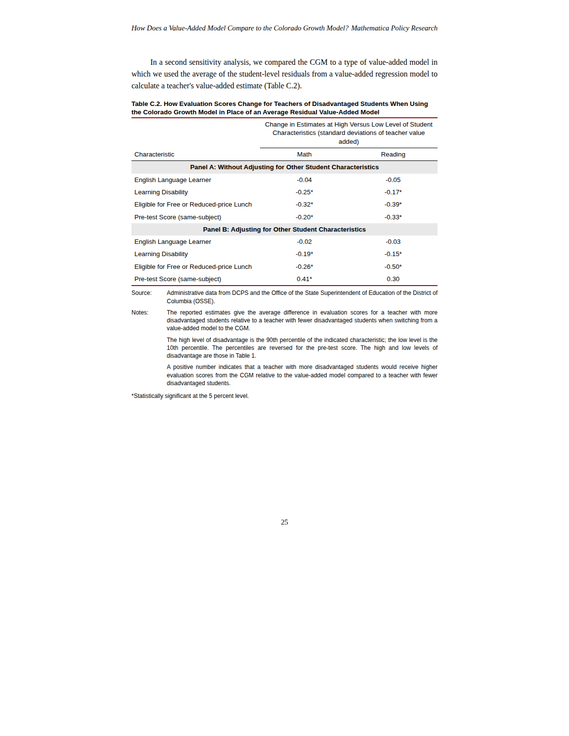How Does a Value-Added Model Compare to the Colorado Growth Model?
Mathematica Policy Research
In a second sensitivity analysis, we compared the CGM to a type of value-added model in which we used the average of the student-level residuals from a value-added regression model to calculate a teacher's value-added estimate (Table C.2).
Table C.2. How Evaluation Scores Change for Teachers of Disadvantaged Students When Using the Colorado Growth Model in Place of an Average Residual Value-Added Model
| | Change in Estimates at High Versus Low Level of Student Characteristics (standard deviations of teacher value added) |
| --- | --- |
| Characteristic | Math | Reading |
| Panel A: Without Adjusting for Other Student Characteristics |
| English Language Learner | -0.04 | -0.05 |
| Learning Disability | -0.25* | -0.17* |
| Eligible for Free or Reduced-price Lunch | -0.32* | -0.39* |
| Pre-test Score (same-subject) | -0.20* | -0.33* |
| Panel B: Adjusting for Other Student Characteristics |
| English Language Learner | -0.02 | -0.03 |
| Learning Disability | -0.19* | -0.15* |
| Eligible for Free or Reduced-price Lunch | -0.26* | -0.50* |
| Pre-test Score (same-subject) | 0.41* | 0.30 |
| Source: | Administrative data from DCPS and the Office of the State Superintendent of Education of the District of Columbia (OSSE). |
| Notes: | The reported estimates give the average difference in evaluation scores for a teacher with more disadvantaged students relative to a teacher with fewer disadvantaged students when switching from a value-added model to the CGM. The high level of disadvantage is the 90th percentile of the indicated characteristic; the low level is the 10th percentile. The percentiles are reversed for the pre-test score. The high and low levels of disadvantage are those in Table 1. A positive number indicates that a teacher with more disadvantaged students would receive higher evaluation scores from the CGM relative to the value-added model compared to a teacher with fewer disadvantaged students. |
*Statistically significant at the 5 percent level.
25